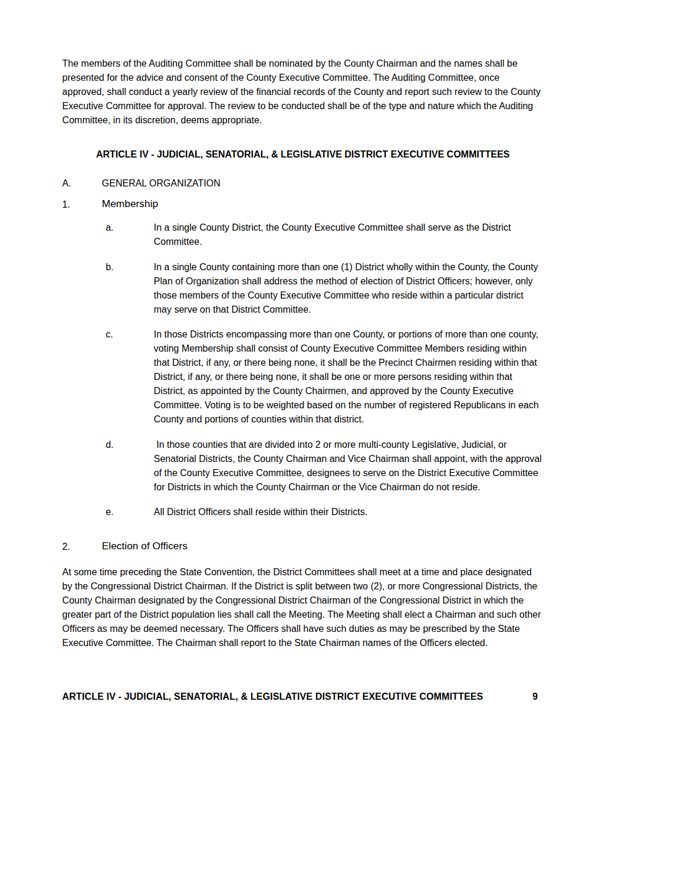The members of the Auditing Committee shall be nominated by the County Chairman and the names shall be presented for the advice and consent of the County Executive Committee. The Auditing Committee, once approved, shall conduct a yearly review of the financial records of the County and report such review to the County Executive Committee for approval. The review to be conducted shall be of the type and nature which the Auditing Committee, in its discretion, deems appropriate.
ARTICLE IV - JUDICIAL, SENATORIAL, & LEGISLATIVE DISTRICT EXECUTIVE COMMITTEES
A. GENERAL ORGANIZATION
1. Membership
a. In a single County District, the County Executive Committee shall serve as the District Committee.
b. In a single County containing more than one (1) District wholly within the County, the County Plan of Organization shall address the method of election of District Officers; however, only those members of the County Executive Committee who reside within a particular district may serve on that District Committee.
c. In those Districts encompassing more than one County, or portions of more than one county, voting Membership shall consist of County Executive Committee Members residing within that District, if any, or there being none, it shall be the Precinct Chairmen residing within that District, if any, or there being none, it shall be one or more persons residing within that District, as appointed by the County Chairmen, and approved by the County Executive Committee. Voting is to be weighted based on the number of registered Republicans in each County and portions of counties within that district.
d. In those counties that are divided into 2 or more multi-county Legislative, Judicial, or Senatorial Districts, the County Chairman and Vice Chairman shall appoint, with the approval of the County Executive Committee, designees to serve on the District Executive Committee for Districts in which the County Chairman or the Vice Chairman do not reside.
e. All District Officers shall reside within their Districts.
2. Election of Officers
At some time preceding the State Convention, the District Committees shall meet at a time and place designated by the Congressional District Chairman. If the District is split between two (2), or more Congressional Districts, the County Chairman designated by the Congressional District Chairman of the Congressional District in which the greater part of the District population lies shall call the Meeting. The Meeting shall elect a Chairman and such other Officers as may be deemed necessary. The Officers shall have such duties as may be prescribed by the State Executive Committee. The Chairman shall report to the State Chairman names of the Officers elected.
ARTICLE IV - JUDICIAL, SENATORIAL, & LEGISLATIVE DISTRICT EXECUTIVE COMMITTEES 9